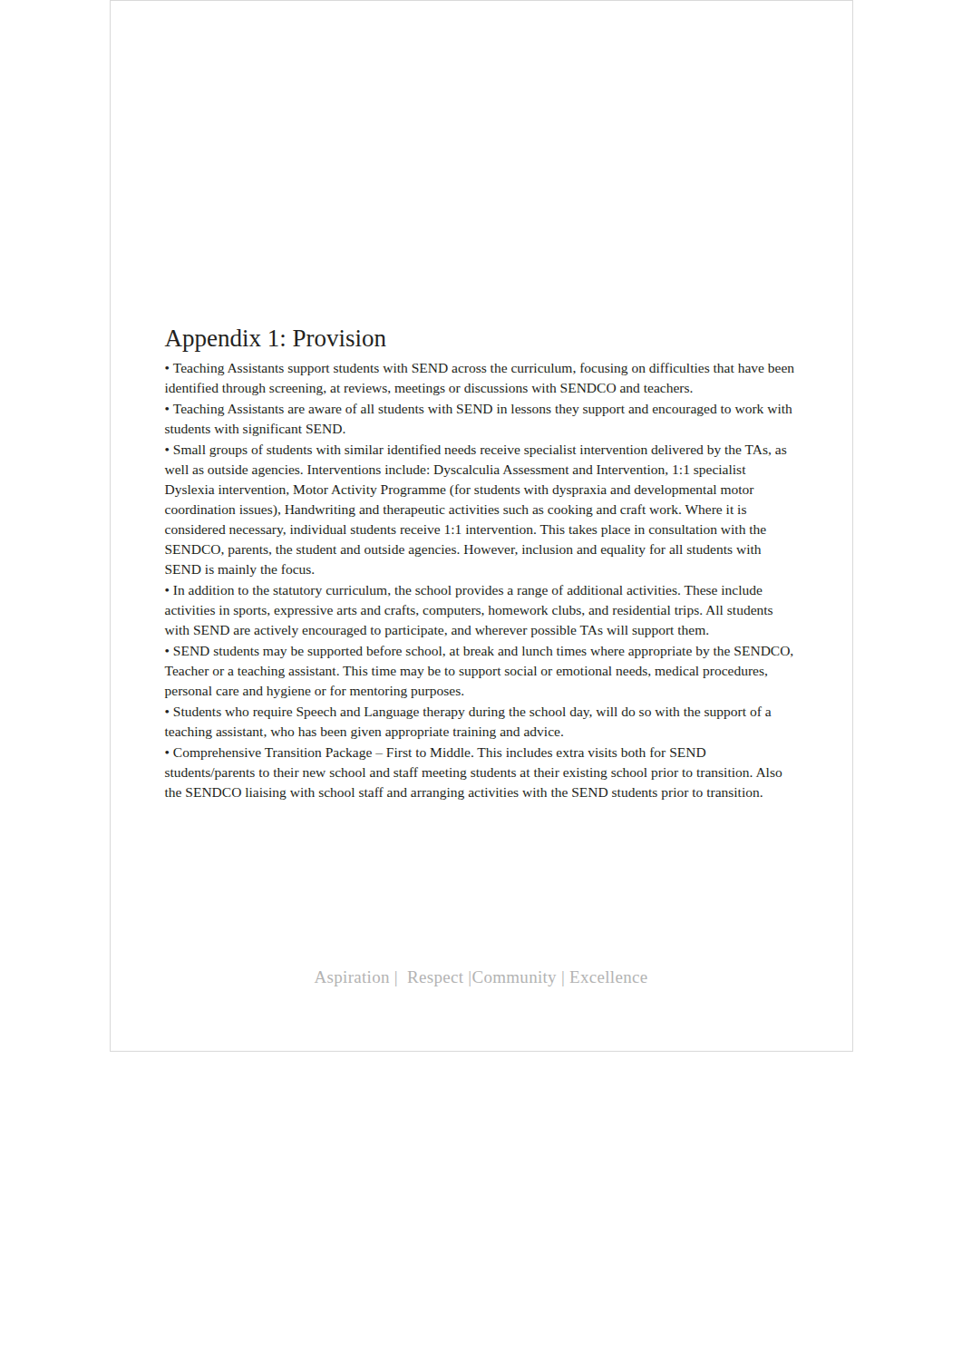Appendix 1: Provision
Teaching Assistants support students with SEND across the curriculum, focusing on difficulties that have been identified through screening, at reviews, meetings or discussions with SENDCO and teachers.
Teaching Assistants are aware of all students with SEND in lessons they support and encouraged to work with students with significant SEND.
Small groups of students with similar identified needs receive specialist intervention delivered by the TAs, as well as outside agencies. Interventions include: Dyscalculia Assessment and Intervention, 1:1 specialist Dyslexia intervention, Motor Activity Programme (for students with dyspraxia and developmental motor coordination issues), Handwriting and therapeutic activities such as cooking and craft work. Where it is considered necessary, individual students receive 1:1 intervention. This takes place in consultation with the SENDCO, parents, the student and outside agencies. However, inclusion and equality for all students with SEND is mainly the focus.
In addition to the statutory curriculum, the school provides a range of additional activities. These include activities in sports, expressive arts and crafts, computers, homework clubs, and residential trips. All students with SEND are actively encouraged to participate, and wherever possible TAs will support them.
SEND students may be supported before school, at break and lunch times where appropriate by the SENDCO, Teacher or a teaching assistant. This time may be to support social or emotional needs, medical procedures, personal care and hygiene or for mentoring purposes.
Students who require Speech and Language therapy during the school day, will do so with the support of a teaching assistant, who has been given appropriate training and advice.
Comprehensive Transition Package – First to Middle. This includes extra visits both for SEND students/parents to their new school and staff meeting students at their existing school prior to transition. Also the SENDCO liaising with school staff and arranging activities with the SEND students prior to transition.
Aspiration | Respect |Community | Excellence